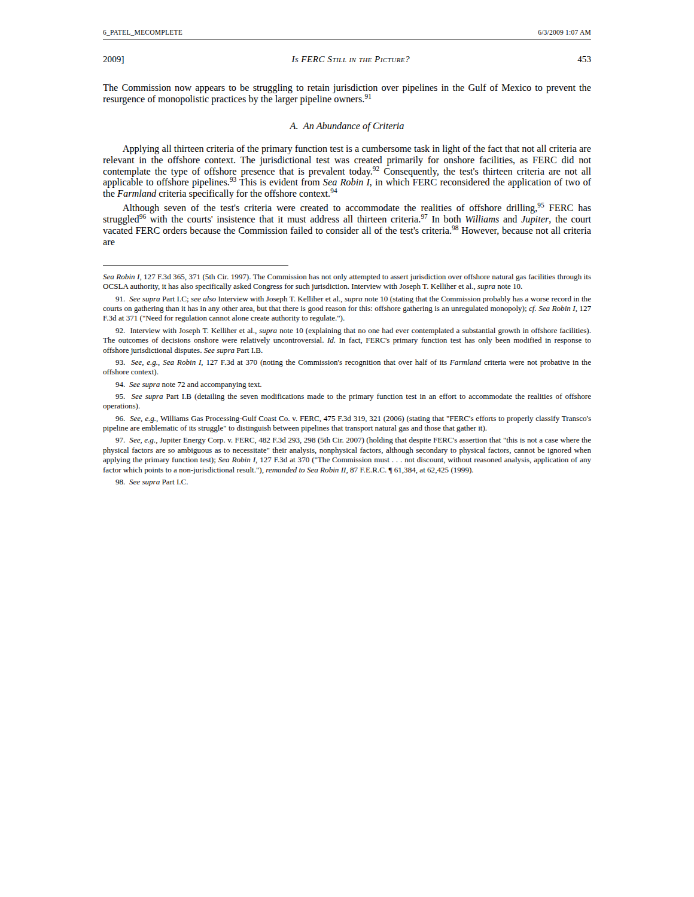6_PATEL_MECOMPLETE 6/3/2009 1:07 AM
2009] Is FERC Still in the Picture? 453
The Commission now appears to be struggling to retain jurisdiction over pipelines in the Gulf of Mexico to prevent the resurgence of monopolistic practices by the larger pipeline owners.91
A. An Abundance of Criteria
Applying all thirteen criteria of the primary function test is a cumbersome task in light of the fact that not all criteria are relevant in the offshore context. The jurisdictional test was created primarily for onshore facilities, as FERC did not contemplate the type of offshore presence that is prevalent today.92 Consequently, the test's thirteen criteria are not all applicable to offshore pipelines.93 This is evident from Sea Robin I, in which FERC reconsidered the application of two of the Farmland criteria specifically for the offshore context.94
Although seven of the test's criteria were created to accommodate the realities of offshore drilling,95 FERC has struggled96 with the courts' insistence that it must address all thirteen criteria.97 In both Williams and Jupiter, the court vacated FERC orders because the Commission failed to consider all of the test's criteria.98 However, because not all criteria are
Sea Robin I, 127 F.3d 365, 371 (5th Cir. 1997). The Commission has not only attempted to assert jurisdiction over offshore natural gas facilities through its OCSLA authority, it has also specifically asked Congress for such jurisdiction. Interview with Joseph T. Kelliher et al., supra note 10.
91. See supra Part I.C; see also Interview with Joseph T. Kelliher et al., supra note 10 (stating that the Commission probably has a worse record in the courts on gathering than it has in any other area, but that there is good reason for this: offshore gathering is an unregulated monopoly); cf. Sea Robin I, 127 F.3d at 371 ("Need for regulation cannot alone create authority to regulate.").
92. Interview with Joseph T. Kelliher et al., supra note 10 (explaining that no one had ever contemplated a substantial growth in offshore facilities). The outcomes of decisions onshore were relatively uncontroversial. Id. In fact, FERC's primary function test has only been modified in response to offshore jurisdictional disputes. See supra Part I.B.
93. See, e.g., Sea Robin I, 127 F.3d at 370 (noting the Commission's recognition that over half of its Farmland criteria were not probative in the offshore context).
94. See supra note 72 and accompanying text.
95. See supra Part I.B (detailing the seven modifications made to the primary function test in an effort to accommodate the realities of offshore operations).
96. See, e.g., Williams Gas Processing-Gulf Coast Co. v. FERC, 475 F.3d 319, 321 (2006) (stating that "FERC's efforts to properly classify Transco's pipeline are emblematic of its struggle" to distinguish between pipelines that transport natural gas and those that gather it).
97. See, e.g., Jupiter Energy Corp. v. FERC, 482 F.3d 293, 298 (5th Cir. 2007) (holding that despite FERC's assertion that "this is not a case where the physical factors are so ambiguous as to necessitate" their analysis, nonphysical factors, although secondary to physical factors, cannot be ignored when applying the primary function test); Sea Robin I, 127 F.3d at 370 ("The Commission must . . . not discount, without reasoned analysis, application of any factor which points to a non-jurisdictional result."), remanded to Sea Robin II, 87 F.E.R.C. ¶ 61,384, at 62,425 (1999).
98. See supra Part I.C.